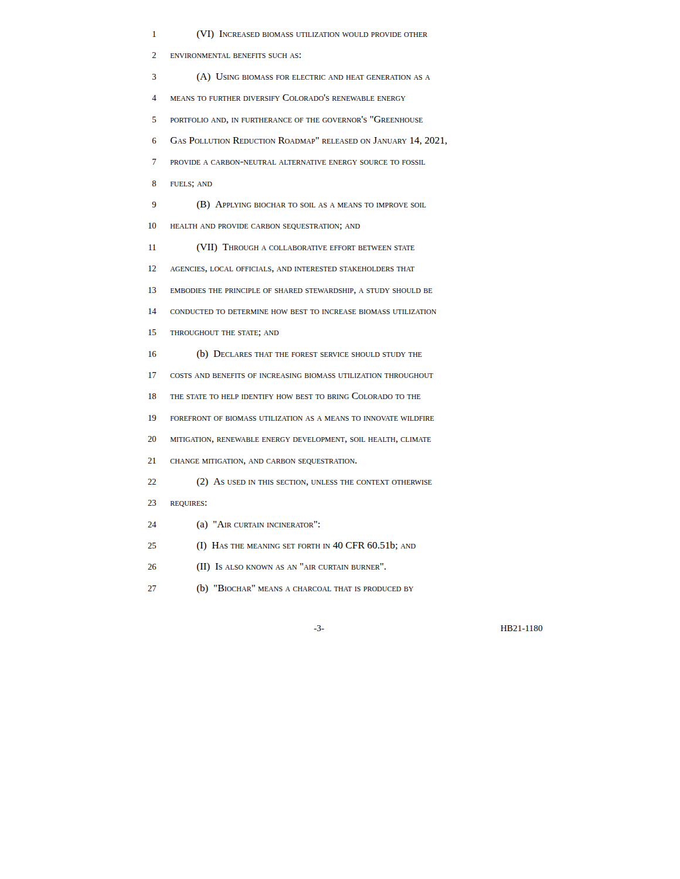1(VI) Increased biomass utilization would provide other
2 environmental benefits such as:
3(A) Using biomass for electric and heat generation as a
4 means to further diversify Colorado's renewable energy
5 portfolio and, in furtherance of the governor's "Greenhouse
6 Gas Pollution Reduction Roadmap" released on January 14, 2021,
7 provide a carbon-neutral alternative energy source to fossil
8 fuels; and
9(B) Applying biochar to soil as a means to improve soil
10 health and provide carbon sequestration; and
11(VII) Through a collaborative effort between state
12 agencies, local officials, and interested stakeholders that
13 embodies the principle of shared stewardship, a study should be
14 conducted to determine how best to increase biomass utilization
15 throughout the state; and
16(b) Declares that the forest service should study the
17 costs and benefits of increasing biomass utilization throughout
18 the state to help identify how best to bring Colorado to the
19 forefront of biomass utilization as a means to innovate wildfire
20 mitigation, renewable energy development, soil health, climate
21 change mitigation, and carbon sequestration.
22(2) As used in this section, unless the context otherwise
23 requires:
24(a) "Air curtain incinerator":
25(I) Has the meaning set forth in 40 CFR 60.51b; and
26(II) Is also known as an "air curtain burner".
27(b) "Biochar" means a charcoal that is produced by
-3-
HB21-1180